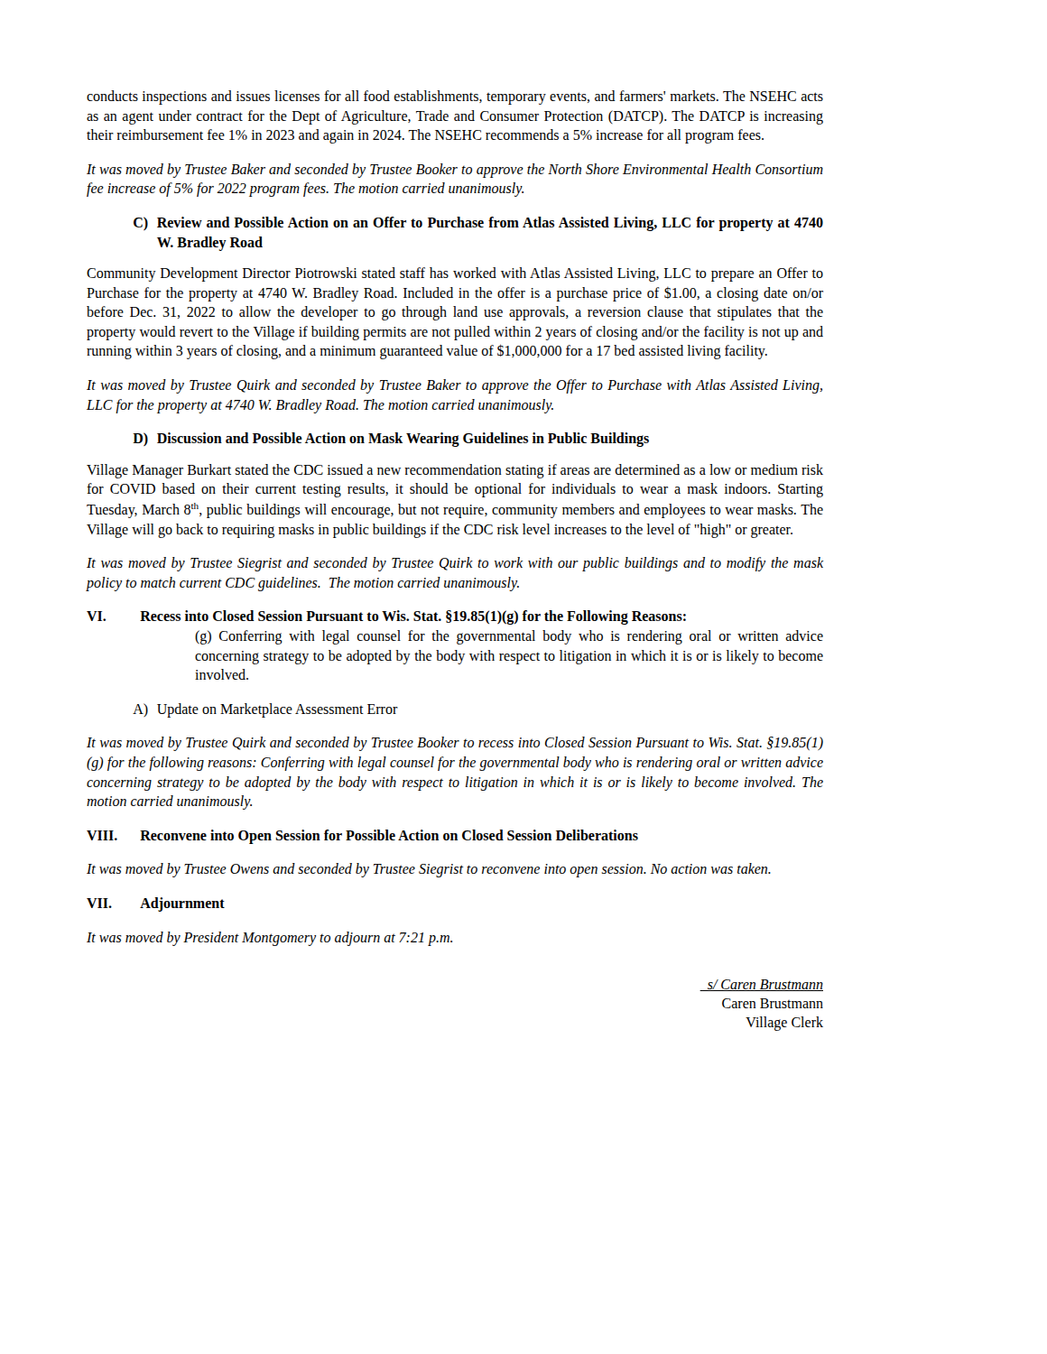conducts inspections and issues licenses for all food establishments, temporary events, and farmers' markets. The NSEHC acts as an agent under contract for the Dept of Agriculture, Trade and Consumer Protection (DATCP). The DATCP is increasing their reimbursement fee 1% in 2023 and again in 2024. The NSEHC recommends a 5% increase for all program fees.
It was moved by Trustee Baker and seconded by Trustee Booker to approve the North Shore Environmental Health Consortium fee increase of 5% for 2022 program fees. The motion carried unanimously.
C) Review and Possible Action on an Offer to Purchase from Atlas Assisted Living, LLC for property at 4740 W. Bradley Road
Community Development Director Piotrowski stated staff has worked with Atlas Assisted Living, LLC to prepare an Offer to Purchase for the property at 4740 W. Bradley Road. Included in the offer is a purchase price of $1.00, a closing date on/or before Dec. 31, 2022 to allow the developer to go through land use approvals, a reversion clause that stipulates that the property would revert to the Village if building permits are not pulled within 2 years of closing and/or the facility is not up and running within 3 years of closing, and a minimum guaranteed value of $1,000,000 for a 17 bed assisted living facility.
It was moved by Trustee Quirk and seconded by Trustee Baker to approve the Offer to Purchase with Atlas Assisted Living, LLC for the property at 4740 W. Bradley Road. The motion carried unanimously.
D) Discussion and Possible Action on Mask Wearing Guidelines in Public Buildings
Village Manager Burkart stated the CDC issued a new recommendation stating if areas are determined as a low or medium risk for COVID based on their current testing results, it should be optional for individuals to wear a mask indoors. Starting Tuesday, March 8th, public buildings will encourage, but not require, community members and employees to wear masks. The Village will go back to requiring masks in public buildings if the CDC risk level increases to the level of "high" or greater.
It was moved by Trustee Siegrist and seconded by Trustee Quirk to work with our public buildings and to modify the mask policy to match current CDC guidelines. The motion carried unanimously.
VI. Recess into Closed Session Pursuant to Wis. Stat. §19.85(1)(g) for the Following Reasons:
(g) Conferring with legal counsel for the governmental body who is rendering oral or written advice concerning strategy to be adopted by the body with respect to litigation in which it is or is likely to become involved.
A) Update on Marketplace Assessment Error
It was moved by Trustee Quirk and seconded by Trustee Booker to recess into Closed Session Pursuant to Wis. Stat. §19.85(1)(g) for the following reasons: Conferring with legal counsel for the governmental body who is rendering oral or written advice concerning strategy to be adopted by the body with respect to litigation in which it is or is likely to become involved. The motion carried unanimously.
VIII. Reconvene into Open Session for Possible Action on Closed Session Deliberations
It was moved by Trustee Owens and seconded by Trustee Siegrist to reconvene into open session. No action was taken.
VII. Adjournment
It was moved by President Montgomery to adjourn at 7:21 p.m.
s/ Caren Brustmann
Caren Brustmann
Village Clerk